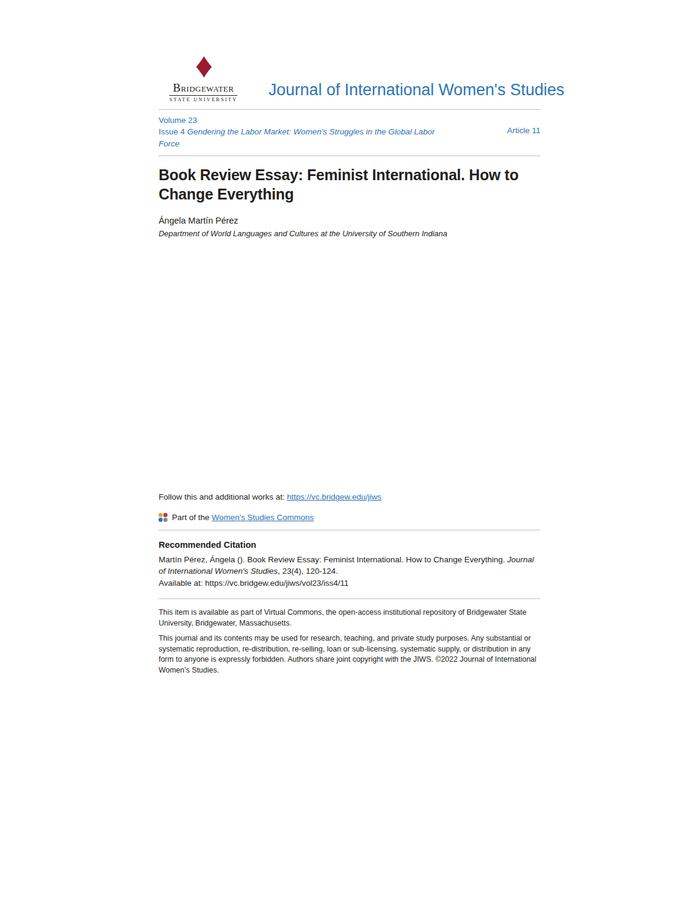♦
Bridgewater
STATE UNIVERSITY
Journal of International Women's Studies
Volume 23 Issue 4 Gendering the Labor Market: Women’s Struggles in the Global Labor Force
Article 11
Book Review Essay: Feminist International. How to Change Everything
Ángela Martín Pérez
Department of World Languages and Cultures at the University of Southern Indiana
Follow this and additional works at: https://vc.bridgew.edu/jiws
Part of the Women's Studies Commons
Recommended Citation
Martín Pérez, Ángela (). Book Review Essay: Feminist International. How to Change Everything. Journal of International Women's Studies, 23(4), 120-124.
Available at: https://vc.bridgew.edu/jiws/vol23/iss4/11
This item is available as part of Virtual Commons, the open-access institutional repository of Bridgewater State University, Bridgewater, Massachusetts.
This journal and its contents may be used for research, teaching, and private study purposes. Any substantial or systematic reproduction, re-distribution, re-selling, loan or sub-licensing, systematic supply, or distribution in any form to anyone is expressly forbidden. Authors share joint copyright with the JIWS. ©2022 Journal of International Women’s Studies.